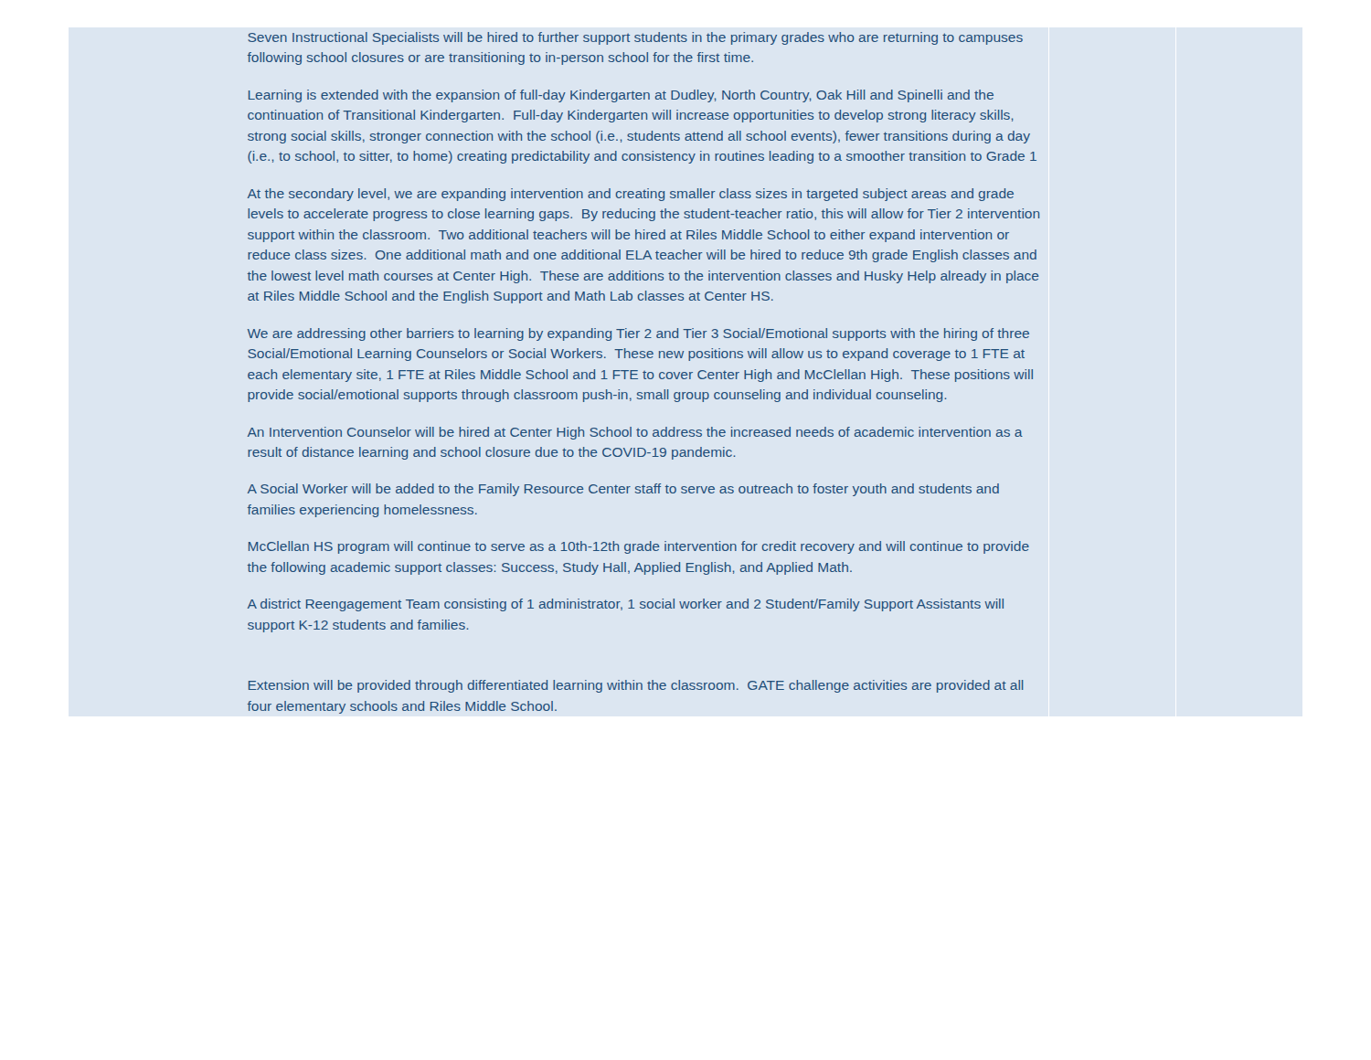| | | Seven Instructional Specialists will be hired to further support students in the primary grades who are returning to campuses following school closures or are transitioning to in-person school for the first time. Learning is extended with the expansion of full-day Kindergarten at Dudley, North Country, Oak Hill and Spinelli and the continuation of Transitional Kindergarten. Full-day Kindergarten will increase opportunities to develop strong literacy skills, strong social skills, stronger connection with the school (i.e., students attend all school events), fewer transitions during a day (i.e., to school, to sitter, to home) creating predictability and consistency in routines leading to a smoother transition to Grade 1 At the secondary level, we are expanding intervention and creating smaller class sizes in targeted subject areas and grade levels to accelerate progress to close learning gaps. By reducing the student-teacher ratio, this will allow for Tier 2 intervention support within the classroom. Two additional teachers will be hired at Riles Middle School to either expand intervention or reduce class sizes. One additional math and one additional ELA teacher will be hired to reduce 9th grade English classes and the lowest level math courses at Center High. These are additions to the intervention classes and Husky Help already in place at Riles Middle School and the English Support and Math Lab classes at Center HS. We are addressing other barriers to learning by expanding Tier 2 and Tier 3 Social/Emotional supports with the hiring of three Social/Emotional Learning Counselors or Social Workers. These new positions will allow us to expand coverage to 1 FTE at each elementary site, 1 FTE at Riles Middle School and 1 FTE to cover Center High and McClellan High. These positions will provide social/emotional supports through classroom push-in, small group counseling and individual counseling. An Intervention Counselor will be hired at Center High School to address the increased needs of academic intervention as a result of distance learning and school closure due to the COVID-19 pandemic. A Social Worker will be added to the Family Resource Center staff to serve as outreach to foster youth and students and families experiencing homelessness. McClellan HS program will continue to serve as a 10th-12th grade intervention for credit recovery and will continue to provide the following academic support classes: Success, Study Hall, Applied English, and Applied Math. A district Reengagement Team consisting of 1 administrator, 1 social worker and 2 Student/Family Support Assistants will support K-12 students and families. Extension will be provided through differentiated learning within the classroom. GATE challenge activities are provided at all four elementary schools and Riles Middle School. | | | |